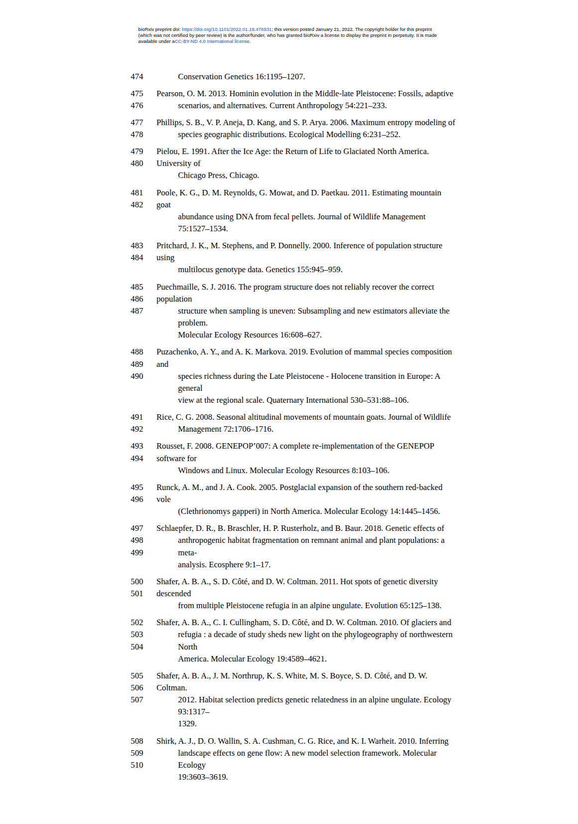bioRxiv preprint doi: https://doi.org/10.1101/2022.01.19.476931; this version posted January 21, 2022. The copyright holder for this preprint (which was not certified by peer review) is the author/funder, who has granted bioRxiv a license to display the preprint in perpetuity. It is made available under aCC-BY-ND 4.0 International license.
474
Conservation Genetics 16:1195–1207.
475 476
Pearson, O. M. 2013. Hominin evolution in the Middle-late Pleistocene: Fossils, adaptive
scenarios, and alternatives. Current Anthropology 54:221–233.
477 478
Phillips, S. B., V. P. Aneja, D. Kang, and S. P. Arya. 2006. Maximum entropy modeling of
species geographic distributions. Ecological Modelling 6:231–252.
479 480
Pielou, E. 1991. After the Ice Age: the Return of Life to Glaciated North America. University of
Chicago Press, Chicago.
481 482
Poole, K. G., D. M. Reynolds, G. Mowat, and D. Paetkau. 2011. Estimating mountain goat
abundance using DNA from fecal pellets. Journal of Wildlife Management 75:1527–1534.
483 484
Pritchard, J. K., M. Stephens, and P. Donnelly. 2000. Inference of population structure using
multilocus genotype data. Genetics 155:945–959.
485 486 487
Puechmaille, S. J. 2016. The program structure does not reliably recover the correct population
structure when sampling is uneven: Subsampling and new estimators alleviate the problem.
Molecular Ecology Resources 16:608–627.
488 489 490
Puzachenko, A. Y., and A. K. Markova. 2019. Evolution of mammal species composition and
species richness during the Late Pleistocene - Holocene transition in Europe: A general
view at the regional scale. Quaternary International 530–531:88–106.
491 492
Rice, C. G. 2008. Seasonal altitudinal movements of mountain goats. Journal of Wildlife
Management 72:1706–1716.
493 494
Rousset, F. 2008. GENEPOP’007: A complete re-implementation of the GENEPOP software for
Windows and Linux. Molecular Ecology Resources 8:103–106.
495 496
Runck, A. M., and J. A. Cook. 2005. Postglacial expansion of the southern red-backed vole
(Clethrionomys gapperi) in North America. Molecular Ecology 14:1445–1456.
497 498 499
Schlaepfer, D. R., B. Braschler, H. P. Rusterholz, and B. Baur. 2018. Genetic effects of
anthropogenic habitat fragmentation on remnant animal and plant populations: a meta-
analysis. Ecosphere 9:1–17.
500 501
Shafer, A. B. A., S. D. Côté, and D. W. Coltman. 2011. Hot spots of genetic diversity descended
from multiple Pleistocene refugia in an alpine ungulate. Evolution 65:125–138.
502 503 504
Shafer, A. B. A., C. I. Cullingham, S. D. Côté, and D. W. Coltman. 2010. Of glaciers and
refugia : a decade of study sheds new light on the phylogeography of northwestern North
America. Molecular Ecology 19:4589–4621.
505 506 507
Shafer, A. B. A., J. M. Northrup, K. S. White, M. S. Boyce, S. D. Côté, and D. W. Coltman.
2012. Habitat selection predicts genetic relatedness in an alpine ungulate. Ecology 93:1317–
1329.
508 509 510
Shirk, A. J., D. O. Wallin, S. A. Cushman, C. G. Rice, and K. I. Warheit. 2010. Inferring
landscape effects on gene flow: A new model selection framework. Molecular Ecology
19:3603–3619.